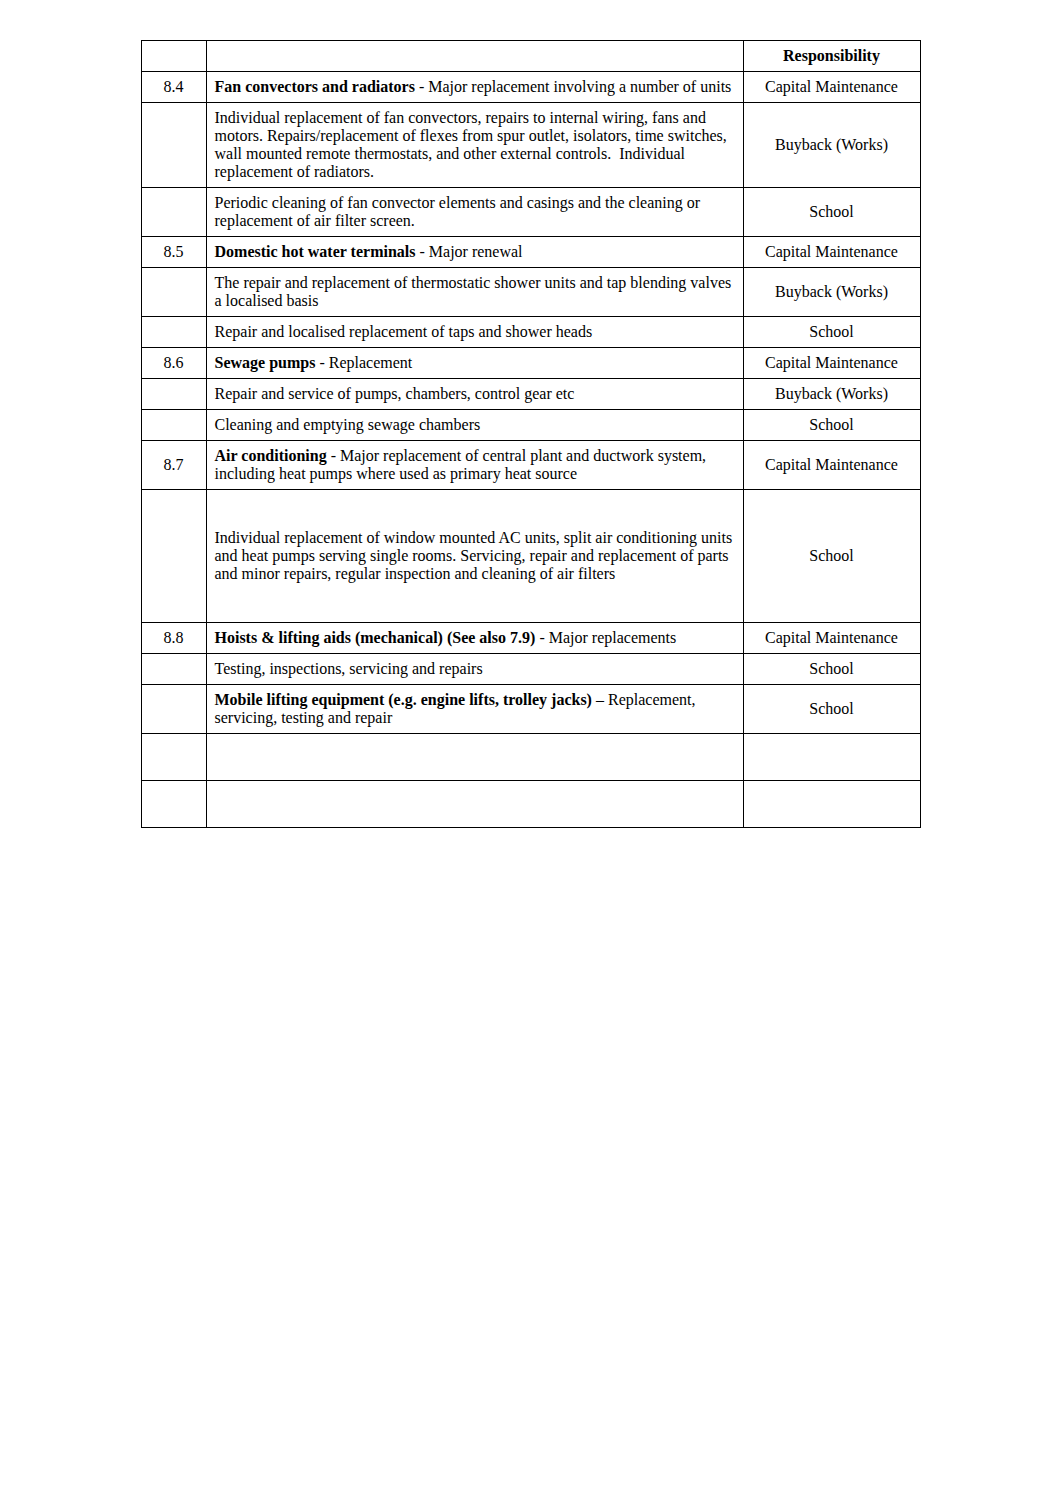| | | Responsibility |
| 8.4 | Fan convectors and radiators - Major replacement involving a number of units | Capital Maintenance |
| | Individual replacement of fan convectors, repairs to internal wiring, fans and motors. Repairs/replacement of flexes from spur outlet, isolators, time switches, wall mounted remote thermostats, and other external controls. Individual replacement of radiators. | Buyback (Works) |
| | Periodic cleaning of fan convector elements and casings and the cleaning or replacement of air filter screen. | School |
| 8.5 | Domestic hot water terminals - Major renewal | Capital Maintenance |
| | The repair and replacement of thermostatic shower units and tap blending valves a localised basis | Buyback (Works) |
| | Repair and localised replacement of taps and shower heads | School |
| 8.6 | Sewage pumps - Replacement | Capital Maintenance |
| | Repair and service of pumps, chambers, control gear etc | Buyback (Works) |
| | Cleaning and emptying sewage chambers | School |
| 8.7 | Air conditioning - Major replacement of central plant and ductwork system, including heat pumps where used as primary heat source | Capital Maintenance |
| | Individual replacement of window mounted AC units, split air conditioning units and heat pumps serving single rooms. Servicing, repair and replacement of parts and minor repairs, regular inspection and cleaning of air filters | School |
| 8.8 | Hoists & lifting aids (mechanical) (See also 7.9) - Major replacements | Capital Maintenance |
| | Testing, inspections, servicing and repairs | School |
| | Mobile lifting equipment (e.g. engine lifts, trolley jacks) – Replacement, servicing, testing and repair | School |